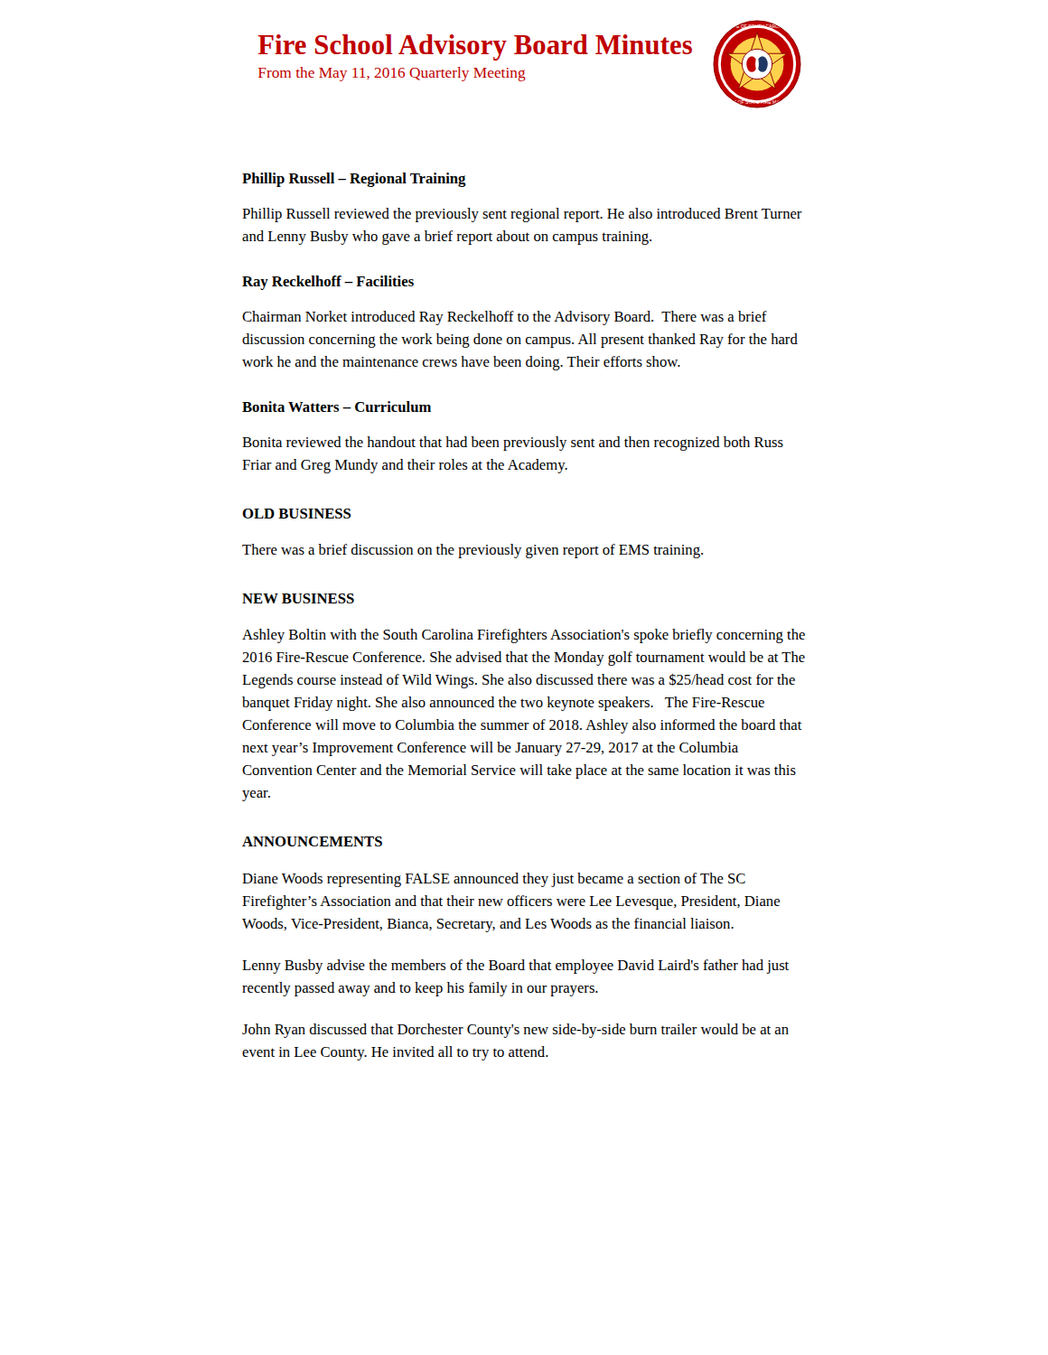State of South Carolina Office of State Fire Marshal STATE OF SOUTH CAROLINA OFFICE OF STATE FIRE MARSHAL
Fire School Advisory Board Minutes
From the May 11, 2016 Quarterly Meeting
Phillip Russell – Regional Training
Phillip Russell reviewed the previously sent regional report. He also introduced Brent Turner and Lenny Busby who gave a brief report about on campus training.
Ray Reckelhoff – Facilities
Chairman Norket introduced Ray Reckelhoff to the Advisory Board. There was a brief discussion concerning the work being done on campus. All present thanked Ray for the hard work he and the maintenance crews have been doing. Their efforts show.
Bonita Watters – Curriculum
Bonita reviewed the handout that had been previously sent and then recognized both Russ Friar and Greg Mundy and their roles at the Academy.
OLD BUSINESS
There was a brief discussion on the previously given report of EMS training.
NEW BUSINESS
Ashley Boltin with the South Carolina Firefighters Association's spoke briefly concerning the 2016 Fire-Rescue Conference. She advised that the Monday golf tournament would be at The Legends course instead of Wild Wings. She also discussed there was a $25/head cost for the banquet Friday night. She also announced the two keynote speakers. The Fire-Rescue Conference will move to Columbia the summer of 2018. Ashley also informed the board that next year’s Improvement Conference will be January 27-29, 2017 at the Columbia Convention Center and the Memorial Service will take place at the same location it was this year.
ANNOUNCEMENTS
Diane Woods representing FALSE announced they just became a section of The SC Firefighter’s Association and that their new officers were Lee Levesque, President, Diane Woods, Vice-President, Bianca, Secretary, and Les Woods as the financial liaison.
Lenny Busby advise the members of the Board that employee David Laird's father had just recently passed away and to keep his family in our prayers.
John Ryan discussed that Dorchester County's new side-by-side burn trailer would be at an event in Lee County. He invited all to try to attend.